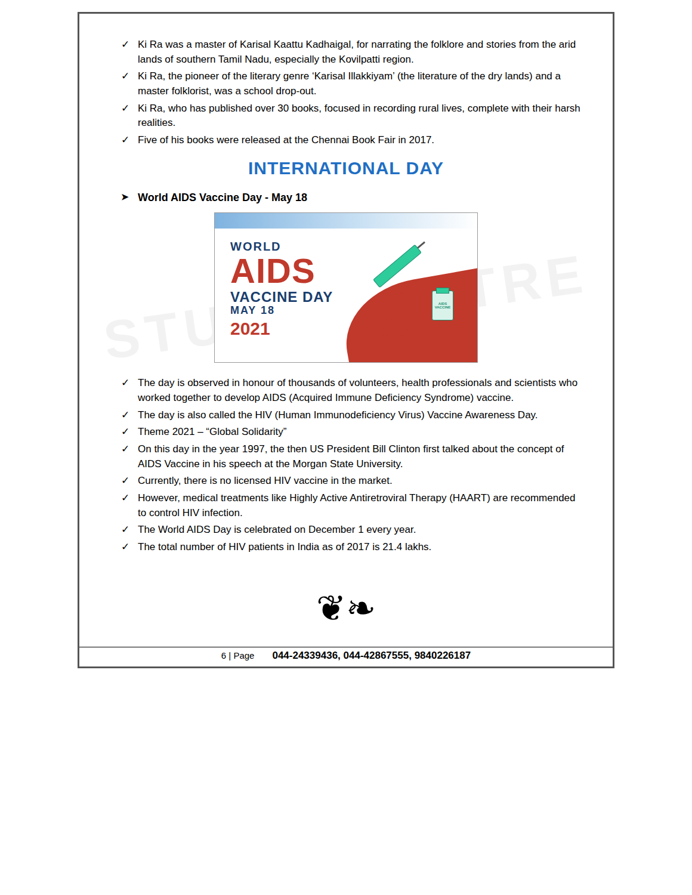STUDY CENTRE
Ki Ra was a master of Karisal Kaattu Kadhaigal, for narrating the folklore and stories from the arid lands of southern Tamil Nadu, especially the Kovilpatti region.
Ki Ra, the pioneer of the literary genre ‘Karisal Illakkiyam’ (the literature of the dry lands) and a master folklorist, was a school drop-out.
Ki Ra, who has published over 30 books, focused in recording rural lives, complete with their harsh realities.
Five of his books were released at the Chennai Book Fair in 2017.
INTERNATIONAL DAY
World AIDS Vaccine Day - May 18
WORLD
AIDS
VACCINE DAY
MAY 18
2021
AIDS
VACCINE
The day is observed in honour of thousands of volunteers, health professionals and scientists who worked together to develop AIDS (Acquired Immune Deficiency Syndrome) vaccine.
The day is also called the HIV (Human Immunodeficiency Virus) Vaccine Awareness Day.
Theme 2021 – “Global Solidarity”
On this day in the year 1997, the then US President Bill Clinton first talked about the concept of AIDS Vaccine in his speech at the Morgan State University.
Currently, there is no licensed HIV vaccine in the market.
However, medical treatments like Highly Active Antiretroviral Therapy (HAART) are recommended to control HIV infection.
The World AIDS Day is celebrated on December 1 every year.
The total number of HIV patients in India as of 2017 is 21.4 lakhs.
❦❧
6 | Page 044-24339436, 044-42867555, 9840226187